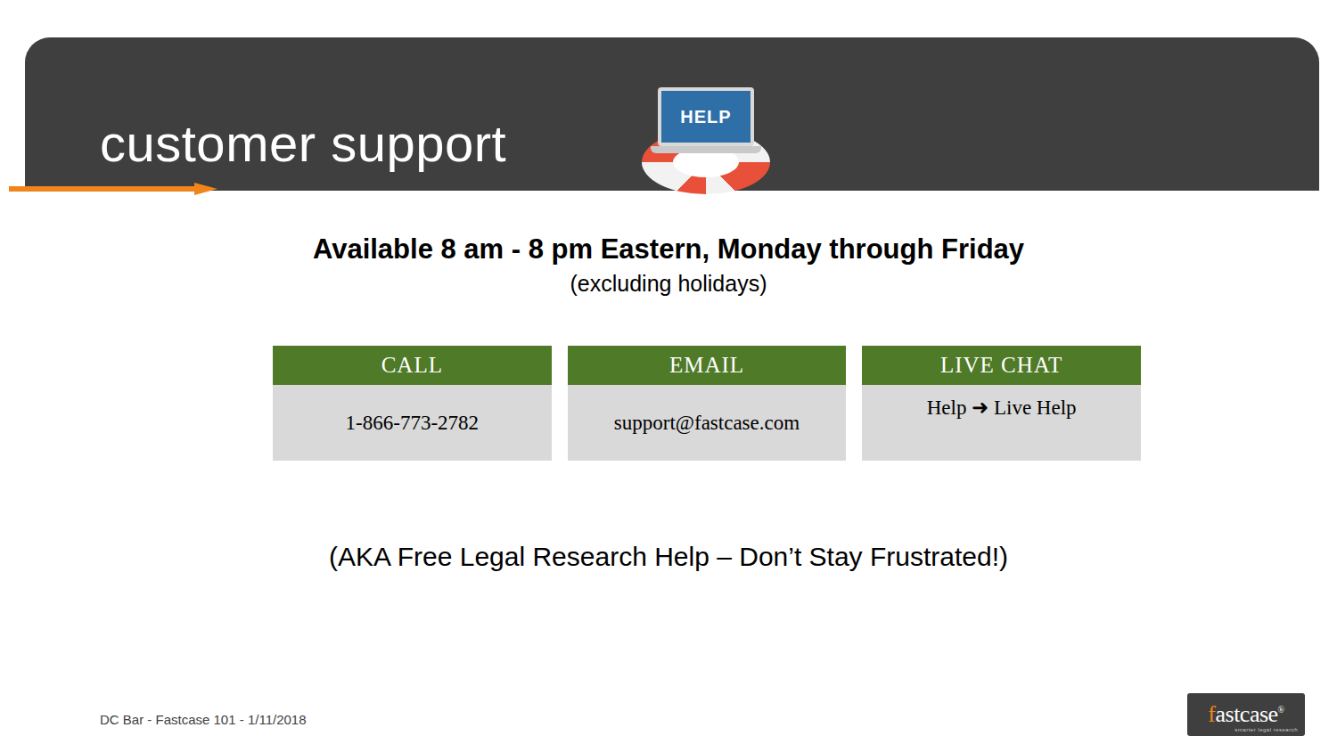customer support
HELP
Available 8 am - 8 pm Eastern, Monday through Friday
(excluding holidays)
| CALL | EMAIL | LIVE CHAT |
| --- | --- | --- |
| 1-866-773-2782 | support@fastcase.com | Help ➜ Live Help |
(AKA Free Legal Research Help – Don’t Stay Frustrated!)
DC Bar - Fastcase 101 - 1/11/2018
fastcase® smarter legal research